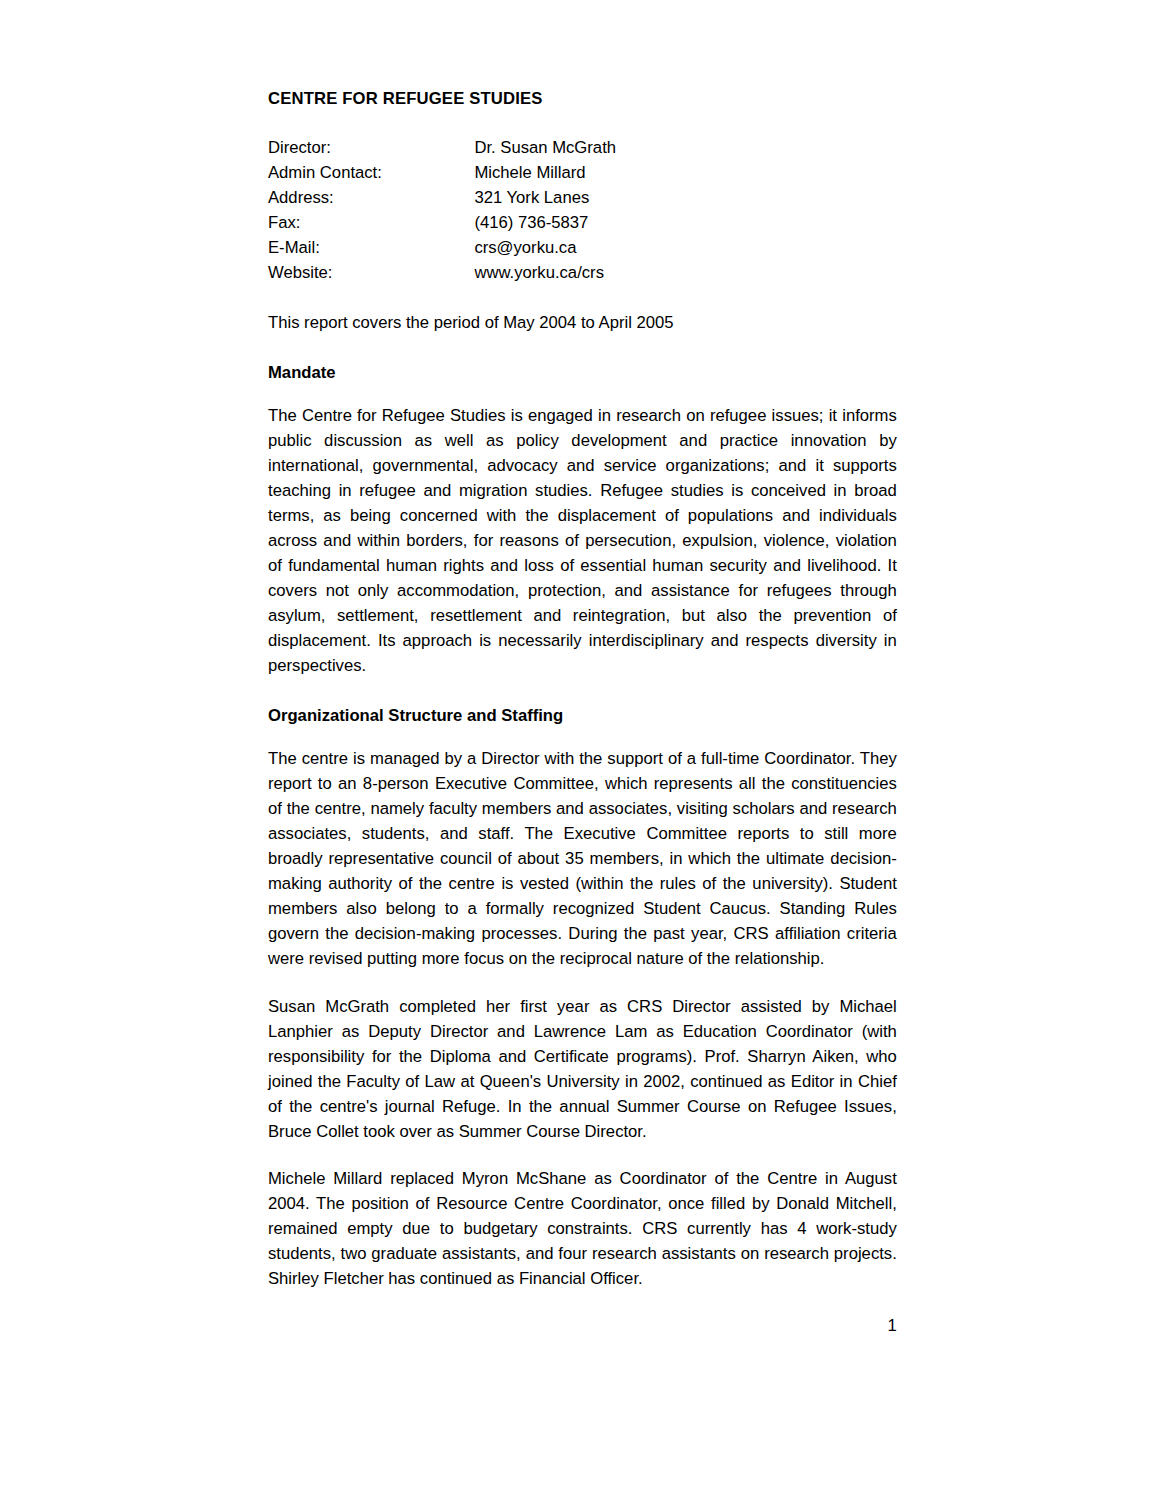CENTRE FOR REFUGEE STUDIES
| Director: | Dr. Susan McGrath |
| Admin Contact: | Michele Millard |
| Address: | 321 York Lanes |
| Fax: | (416) 736-5837 |
| E-Mail: | crs@yorku.ca |
| Website: | www.yorku.ca/crs |
This report covers the period of May 2004 to April 2005
Mandate
The Centre for Refugee Studies is engaged in research on refugee issues; it informs public discussion as well as policy development and practice innovation by international, governmental, advocacy and service organizations; and it supports teaching in refugee and migration studies. Refugee studies is conceived in broad terms, as being concerned with the displacement of populations and individuals across and within borders, for reasons of persecution, expulsion, violence, violation of fundamental human rights and loss of essential human security and livelihood. It covers not only accommodation, protection, and assistance for refugees through asylum, settlement, resettlement and reintegration, but also the prevention of displacement. Its approach is necessarily interdisciplinary and respects diversity in perspectives.
Organizational Structure and Staffing
The centre is managed by a Director with the support of a full-time Coordinator. They report to an 8-person Executive Committee, which represents all the constituencies of the centre, namely faculty members and associates, visiting scholars and research associates, students, and staff. The Executive Committee reports to still more broadly representative council of about 35 members, in which the ultimate decision-making authority of the centre is vested (within the rules of the university). Student members also belong to a formally recognized Student Caucus. Standing Rules govern the decision-making processes. During the past year, CRS affiliation criteria were revised putting more focus on the reciprocal nature of the relationship.
Susan McGrath completed her first year as CRS Director assisted by Michael Lanphier as Deputy Director and Lawrence Lam as Education Coordinator (with responsibility for the Diploma and Certificate programs). Prof. Sharryn Aiken, who joined the Faculty of Law at Queen's University in 2002, continued as Editor in Chief of the centre's journal Refuge. In the annual Summer Course on Refugee Issues, Bruce Collet took over as Summer Course Director.
Michele Millard replaced Myron McShane as Coordinator of the Centre in August 2004. The position of Resource Centre Coordinator, once filled by Donald Mitchell, remained empty due to budgetary constraints. CRS currently has 4 work-study students, two graduate assistants, and four research assistants on research projects. Shirley Fletcher has continued as Financial Officer.
1